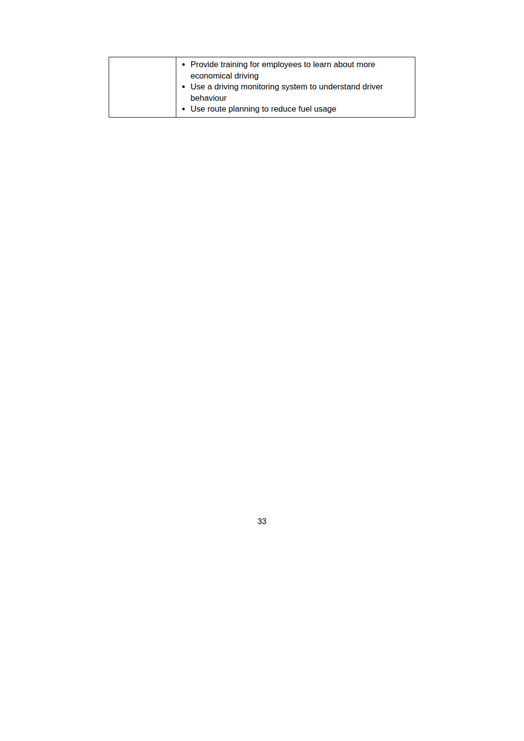| | Provide training for employees to learn about more economical driving Use a driving monitoring system to understand driver behaviour Use route planning to reduce fuel usage |
33